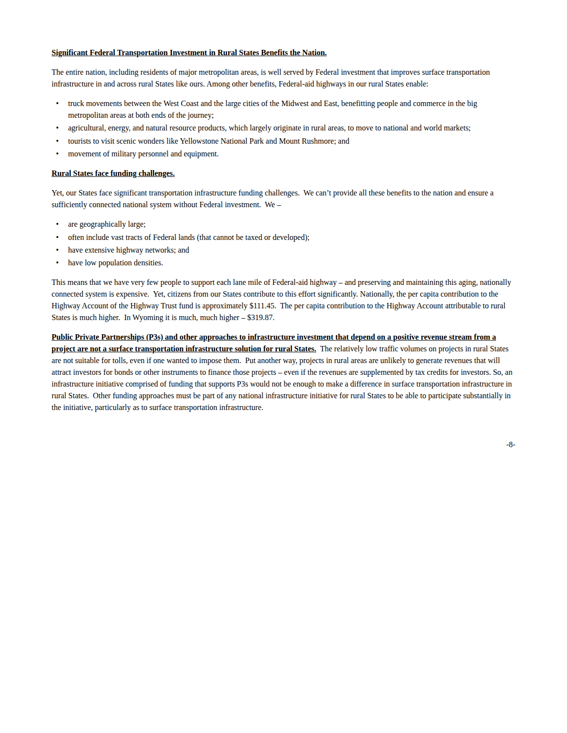Significant Federal Transportation Investment in Rural States Benefits the Nation.
The entire nation, including residents of major metropolitan areas, is well served by Federal investment that improves surface transportation infrastructure in and across rural States like ours. Among other benefits, Federal-aid highways in our rural States enable:
truck movements between the West Coast and the large cities of the Midwest and East, benefitting people and commerce in the big metropolitan areas at both ends of the journey;
agricultural, energy, and natural resource products, which largely originate in rural areas, to move to national and world markets;
tourists to visit scenic wonders like Yellowstone National Park and Mount Rushmore; and
movement of military personnel and equipment.
Rural States face funding challenges.
Yet, our States face significant transportation infrastructure funding challenges. We can’t provide all these benefits to the nation and ensure a sufficiently connected national system without Federal investment. We –
are geographically large;
often include vast tracts of Federal lands (that cannot be taxed or developed);
have extensive highway networks; and
have low population densities.
This means that we have very few people to support each lane mile of Federal-aid highway – and preserving and maintaining this aging, nationally connected system is expensive. Yet, citizens from our States contribute to this effort significantly. Nationally, the per capita contribution to the Highway Account of the Highway Trust fund is approximately $111.45. The per capita contribution to the Highway Account attributable to rural States is much higher. In Wyoming it is much, much higher – $319.87.
Public Private Partnerships (P3s) and other approaches to infrastructure investment that depend on a positive revenue stream from a project are not a surface transportation infrastructure solution for rural States. The relatively low traffic volumes on projects in rural States are not suitable for tolls, even if one wanted to impose them. Put another way, projects in rural areas are unlikely to generate revenues that will attract investors for bonds or other instruments to finance those projects – even if the revenues are supplemented by tax credits for investors. So, an infrastructure initiative comprised of funding that supports P3s would not be enough to make a difference in surface transportation infrastructure in rural States. Other funding approaches must be part of any national infrastructure initiative for rural States to be able to participate substantially in the initiative, particularly as to surface transportation infrastructure.
-8-